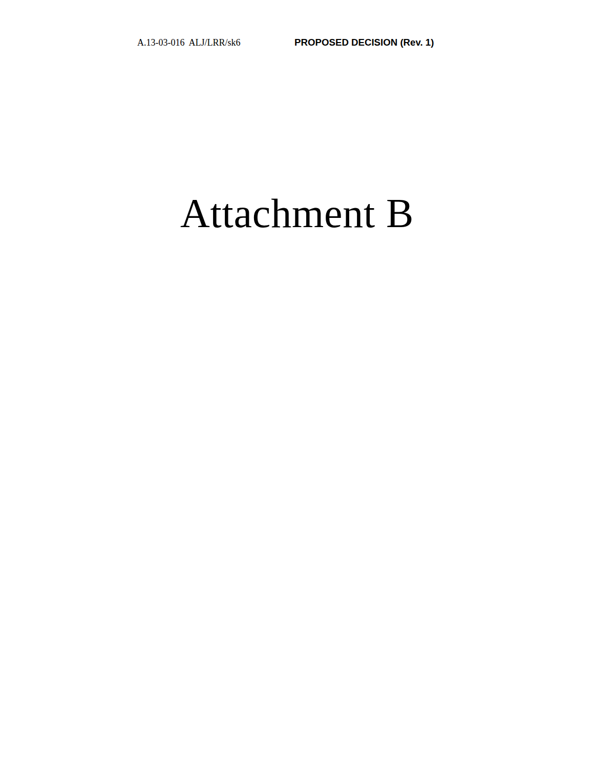A.13-03-016 ALJ/LRR/sk6 PROPOSED DECISION (Rev. 1)
Attachment B